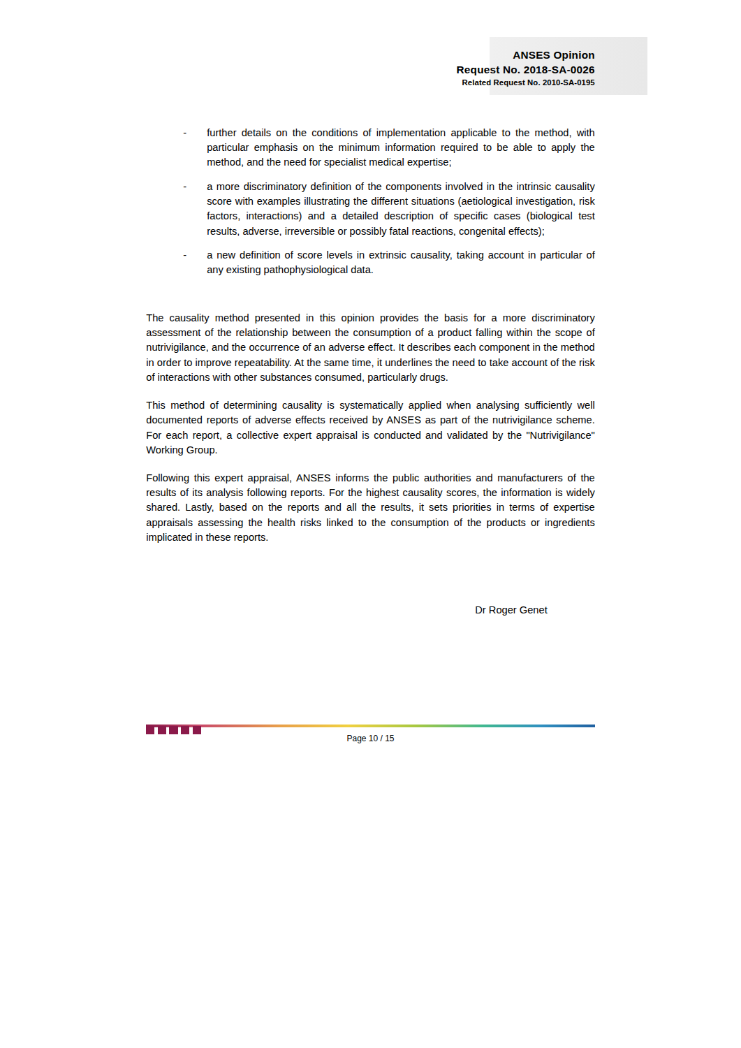ANSES Opinion
Request No. 2018-SA-0026
Related Request No. 2010-SA-0195
further details on the conditions of implementation applicable to the method, with particular emphasis on the minimum information required to be able to apply the method, and the need for specialist medical expertise;
a more discriminatory definition of the components involved in the intrinsic causality score with examples illustrating the different situations (aetiological investigation, risk factors, interactions) and a detailed description of specific cases (biological test results, adverse, irreversible or possibly fatal reactions, congenital effects);
a new definition of score levels in extrinsic causality, taking account in particular of any existing pathophysiological data.
The causality method presented in this opinion provides the basis for a more discriminatory assessment of the relationship between the consumption of a product falling within the scope of nutrivigilance, and the occurrence of an adverse effect. It describes each component in the method in order to improve repeatability. At the same time, it underlines the need to take account of the risk of interactions with other substances consumed, particularly drugs.
This method of determining causality is systematically applied when analysing sufficiently well documented reports of adverse effects received by ANSES as part of the nutrivigilance scheme. For each report, a collective expert appraisal is conducted and validated by the "Nutrivigilance" Working Group.
Following this expert appraisal, ANSES informs the public authorities and manufacturers of the results of its analysis following reports. For the highest causality scores, the information is widely shared. Lastly, based on the reports and all the results, it sets priorities in terms of expertise appraisals assessing the health risks linked to the consumption of the products or ingredients implicated in these reports.
Dr Roger Genet
Page 10 / 15